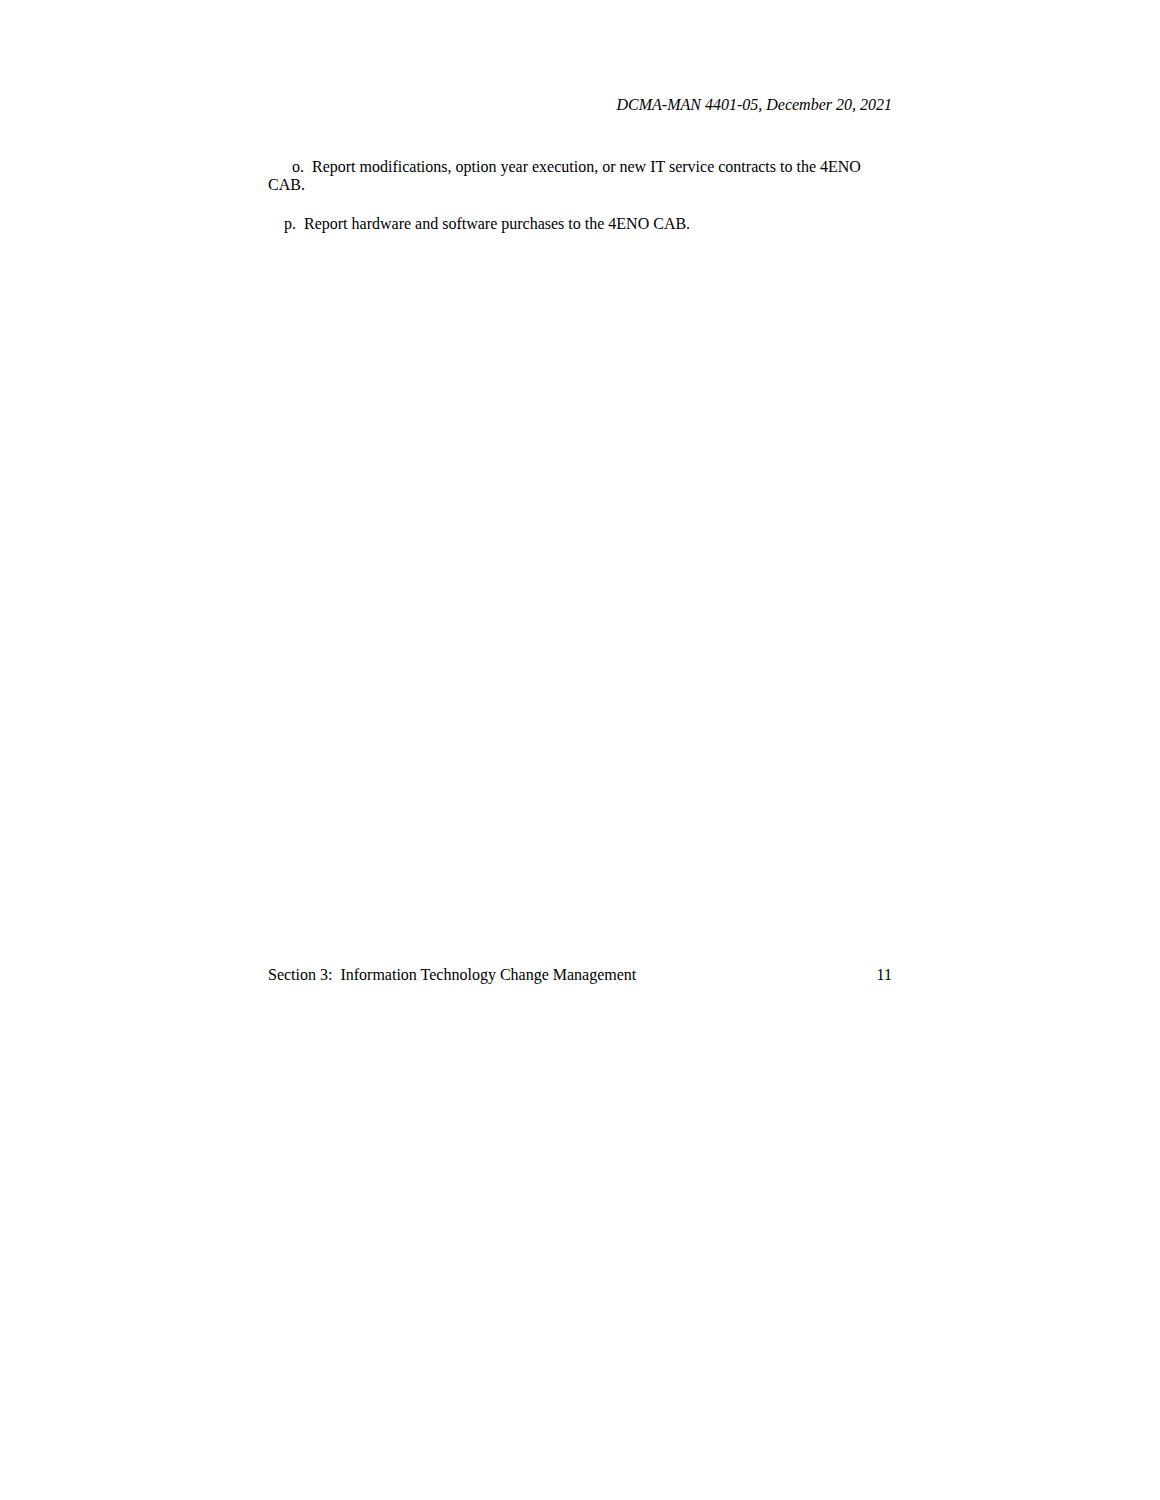DCMA-MAN 4401-05, December 20, 2021
o. Report modifications, option year execution, or new IT service contracts to the 4ENO CAB.
p. Report hardware and software purchases to the 4ENO CAB.
Section 3: Information Technology Change Management
11